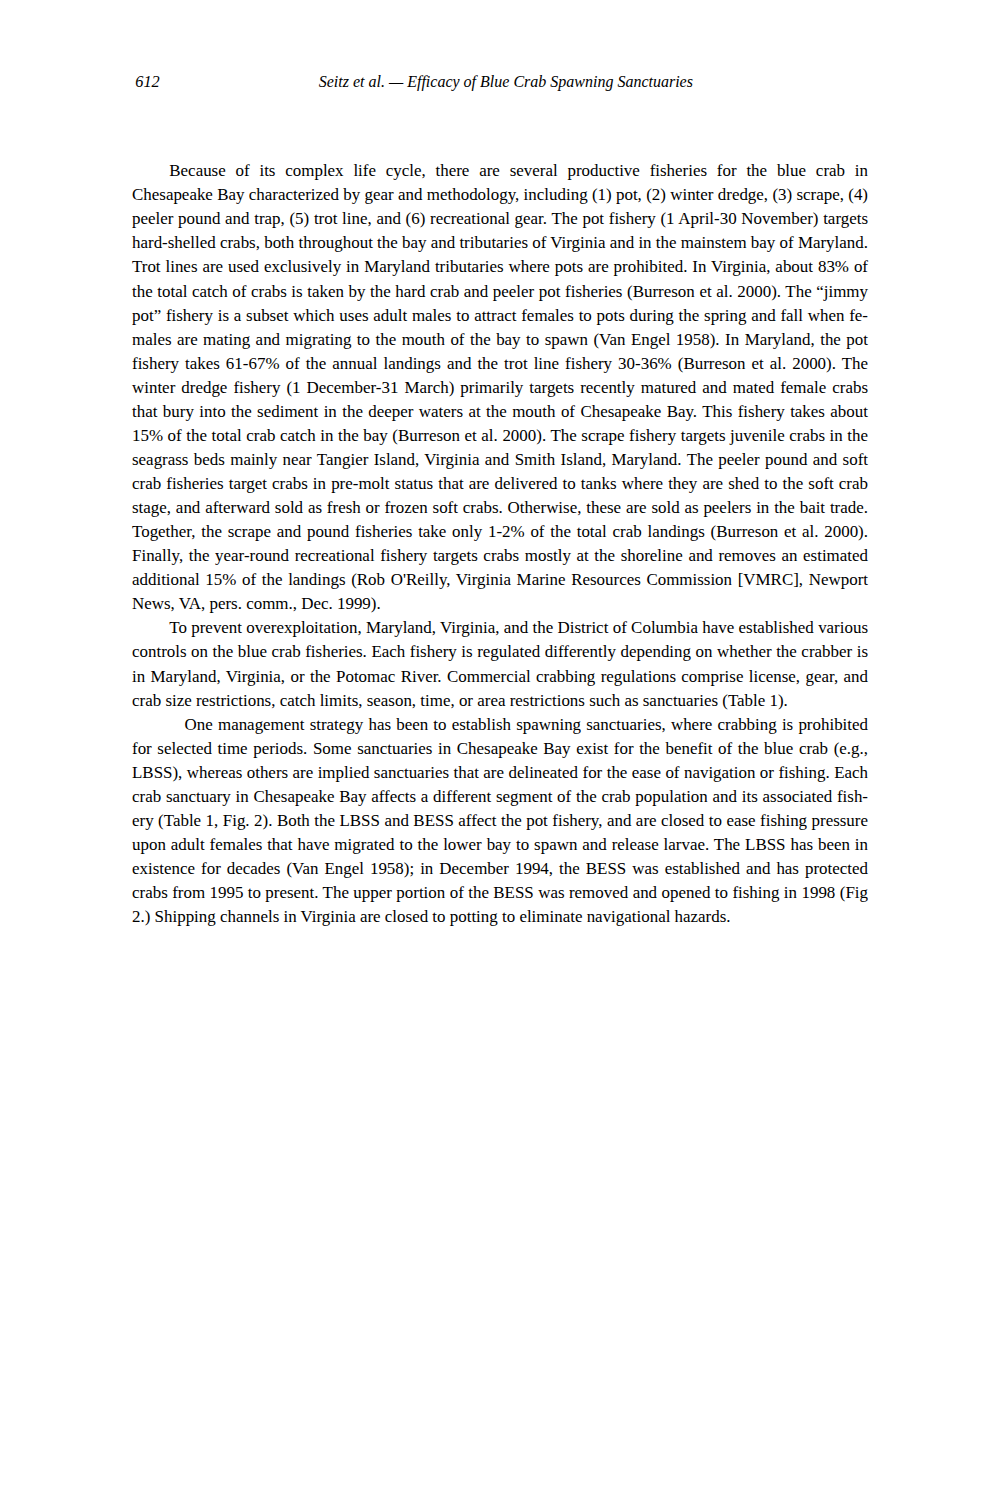612
Seitz et al. — Efficacy of Blue Crab Spawning Sanctuaries
Because of its complex life cycle, there are several productive fisheries for the blue crab in Chesapeake Bay characterized by gear and methodology, including (1) pot, (2) winter dredge, (3) scrape, (4) peeler pound and trap, (5) trot line, and (6) recreational gear. The pot fishery (1 April-30 November) targets hard-shelled crabs, both throughout the bay and tributaries of Virginia and in the mainstem bay of Maryland. Trot lines are used exclusively in Maryland tributaries where pots are prohibited. In Virginia, about 83% of the total catch of crabs is taken by the hard crab and peeler pot fisheries (Burreson et al. 2000). The “jimmy pot” fishery is a subset which uses adult males to attract females to pots during the spring and fall when females are mating and migrating to the mouth of the bay to spawn (Van Engel 1958). In Maryland, the pot fishery takes 61-67% of the annual landings and the trot line fishery 30-36% (Burreson et al. 2000). The winter dredge fishery (1 December-31 March) primarily targets recently matured and mated female crabs that bury into the sediment in the deeper waters at the mouth of Chesapeake Bay. This fishery takes about 15% of the total crab catch in the bay (Burreson et al. 2000). The scrape fishery targets juvenile crabs in the seagrass beds mainly near Tangier Island, Virginia and Smith Island, Maryland. The peeler pound and soft crab fisheries target crabs in pre-molt status that are delivered to tanks where they are shed to the soft crab stage, and afterward sold as fresh or frozen soft crabs. Otherwise, these are sold as peelers in the bait trade. Together, the scrape and pound fisheries take only 1-2% of the total crab landings (Burreson et al. 2000). Finally, the year-round recreational fishery targets crabs mostly at the shoreline and removes an estimated additional 15% of the landings (Rob O'Reilly, Virginia Marine Resources Commission [VMRC], Newport News, VA, pers. comm., Dec. 1999).
To prevent overexploitation, Maryland, Virginia, and the District of Columbia have established various controls on the blue crab fisheries. Each fishery is regulated differently depending on whether the crabber is in Maryland, Virginia, or the Potomac River. Commercial crabbing regulations comprise license, gear, and crab size restrictions, catch limits, season, time, or area restrictions such as sanctuaries (Table 1).
One management strategy has been to establish spawning sanctuaries, where crabbing is prohibited for selected time periods. Some sanctuaries in Chesapeake Bay exist for the benefit of the blue crab (e.g., LBSS), whereas others are implied sanctuaries that are delineated for the ease of navigation or fishing. Each crab sanctuary in Chesapeake Bay affects a different segment of the crab population and its associated fishery (Table 1, Fig. 2). Both the LBSS and BESS affect the pot fishery, and are closed to ease fishing pressure upon adult females that have migrated to the lower bay to spawn and release larvae. The LBSS has been in existence for decades (Van Engel 1958); in December 1994, the BESS was established and has protected crabs from 1995 to present. The upper portion of the BESS was removed and opened to fishing in 1998 (Fig 2.) Shipping channels in Virginia are closed to potting to eliminate navigational hazards.